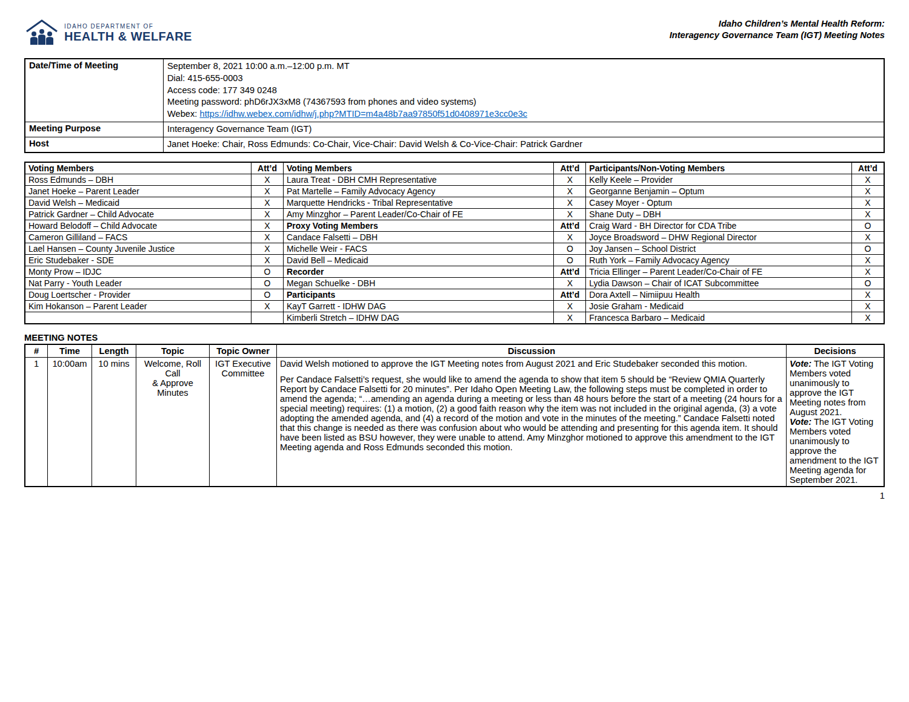IDAHO DEPARTMENT OF
HEALTH & WELFARE
Idaho Children’s Mental Health Reform:
Interagency Governance Team (IGT) Meeting Notes
| Date/Time of Meeting | September 8, 2021 10:00 a.m.–12:00 p.m. MT Dial: 415-655-0003 Access code: 177 349 0248 Meeting password: phD6rJX3xM8 (74367593 from phones and video systems) Webex: https://idhw.webex.com/idhw/j.php?MTID=m4a48b7aa97850f51d0408971e3cc0e3c |
| Meeting Purpose | Interagency Governance Team (IGT) |
| Host | Janet Hoeke: Chair, Ross Edmunds: Co-Chair, Vice-Chair: David Welsh & Co-Vice-Chair: Patrick Gardner |
| Voting Members | Att’d | Voting Members | Att’d | Participants/Non-Voting Members | Att’d |
| --- | --- | --- | --- | --- | --- |
| Ross Edmunds – DBH | X | Laura Treat - DBH CMH Representative | X | Kelly Keele – Provider | X |
| Janet Hoeke – Parent Leader | X | Pat Martelle – Family Advocacy Agency | X | Georganne Benjamin – Optum | X |
| David Welsh – Medicaid | X | Marquette Hendricks - Tribal Representative | X | Casey Moyer - Optum | X |
| Patrick Gardner – Child Advocate | X | Amy Minzghor – Parent Leader/Co-Chair of FE | X | Shane Duty – DBH | X |
| Howard Belodoff – Child Advocate | X | Proxy Voting Members | Att’d | Craig Ward - BH Director for CDA Tribe | O |
| Cameron Gilliland – FACS | X | Candace Falsetti – DBH | X | Joyce Broadsword – DHW Regional Director | X |
| Lael Hansen – County Juvenile Justice | X | Michelle Weir - FACS | O | Joy Jansen – School District | O |
| Eric Studebaker - SDE | X | David Bell – Medicaid | O | Ruth York – Family Advocacy Agency | X |
| Monty Prow – IDJC | O | Recorder | Att’d | Tricia Ellinger – Parent Leader/Co-Chair of FE | X |
| Nat Parry - Youth Leader | O | Megan Schuelke - DBH | X | Lydia Dawson – Chair of ICAT Subcommittee | O |
| Doug Loertscher - Provider | O | Participants | Att’d | Dora Axtell – Nimiipuu Health | X |
| Kim Hokanson – Parent Leader | X | KayT Garrett - IDHW DAG | X | Josie Graham - Medicaid | X |
| | | Kimberli Stretch – IDHW DAG | X | Francesca Barbaro – Medicaid | X |
MEETING NOTES
| # | Time | Length | Topic | Topic Owner | Discussion | Decisions |
| --- | --- | --- | --- | --- | --- | --- |
| 1 | 10:00am | 10 mins | Welcome, Roll Call & Approve Minutes | IGT Executive Committee | David Welsh motioned to approve the IGT Meeting notes from August 2021 and Eric Studebaker seconded this motion. Per Candace Falsetti’s request, she would like to amend the agenda to show that item 5 should be “Review QMIA Quarterly Report by Candace Falsetti for 20 minutes”. Per Idaho Open Meeting Law, the following steps must be completed in order to amend the agenda; “…amending an agenda during a meeting or less than 48 hours before the start of a meeting (24 hours for a special meeting) requires: (1) a motion, (2) a good faith reason why the item was not included in the original agenda, (3) a vote adopting the amended agenda, and (4) a record of the motion and vote in the minutes of the meeting.” Candace Falsetti noted that this change is needed as there was confusion about who would be attending and presenting for this agenda item. It should have been listed as BSU however, they were unable to attend. Amy Minzghor motioned to approve this amendment to the IGT Meeting agenda and Ross Edmunds seconded this motion. | Vote: The IGT Voting Members voted unanimously to approve the IGT Meeting notes from August 2021. Vote: The IGT Voting Members voted unanimously to approve the amendment to the IGT Meeting agenda for September 2021. |
1